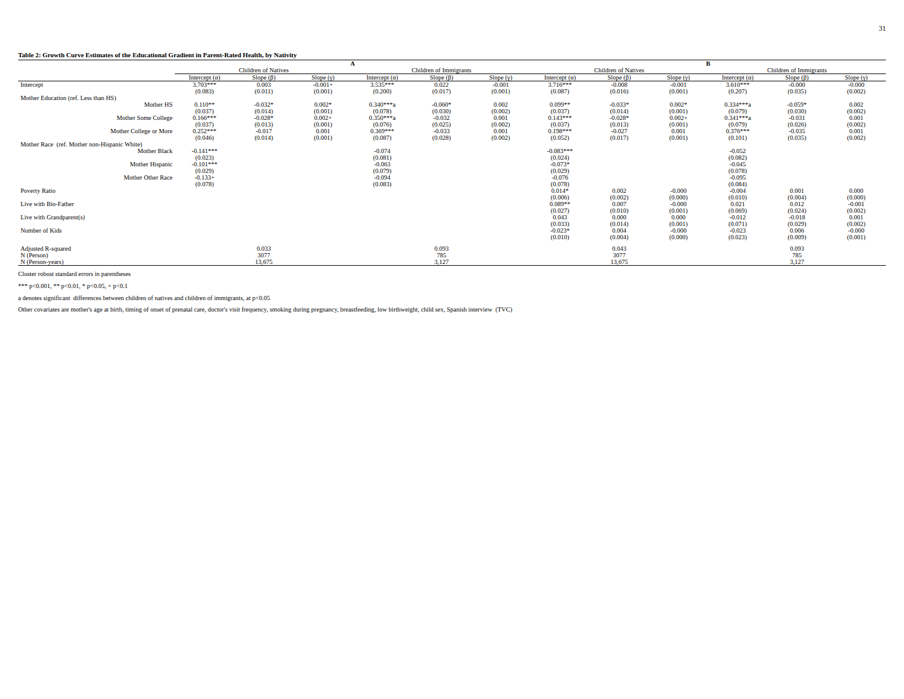31
Table 2: Growth Curve Estimates of the Educational Gradient in Parent-Rated Health, by Nativity
| | A | B |
| --- | --- | --- |
| | Children of Natives | Children of Immigrants | Children of Natives | Children of Immigrants |
| | Intercept (α) | Slope (β) | Slope (γ) | Intercept (α) | Slope (β) | Slope (γ) | Intercept (α) | Slope (β) | Slope (γ) | Intercept (α) | Slope (β) | Slope (γ) |
| Intercept | 3.703*** | 0.003 | -0.001+ | 3.535*** | 0.022 | -0.001 | 3.716*** | -0.008 | -0.001 | 3.610*** | -0.000 | -0.000 |
| | (0.083) | (0.011) | (0.001) | (0.200) | (0.017) | (0.001) | (0.087) | (0.016) | (0.001) | (0.207) | (0.035) | (0.002) |
| Mother Education (ref. Less than HS) | |
| Mother HS | 0.110** | -0.032* | 0.002* | 0.340***a | -0.060* | 0.002 | 0.099** | -0.033* | 0.002* | 0.334***a | -0.059* | 0.002 |
| | (0.037) | (0.014) | (0.001) | (0.078) | (0.030) | (0.002) | (0.037) | (0.014) | (0.001) | (0.079) | (0.030) | (0.002) |
| Mother Some College | 0.166*** | -0.028* | 0.002+ | 0.350***a | -0.032 | 0.001 | 0.143*** | -0.028* | 0.002+ | 0.341***a | -0.031 | 0.001 |
| | (0.037) | (0.013) | (0.001) | (0.076) | (0.025) | (0.002) | (0.037) | (0.013) | (0.001) | (0.079) | (0.026) | (0.002) |
| Mother College or More | 0.252*** | -0.017 | 0.001 | 0.369*** | -0.033 | 0.001 | 0.198*** | -0.027 | 0.001 | 0.376*** | -0.035 | 0.001 |
| | (0.046) | (0.014) | (0.001) | (0.087) | (0.028) | (0.002) | (0.052) | (0.017) | (0.001) | (0.101) | (0.035) | (0.002) |
| Mother Race (ref. Mother non-Hispanic White) | |
| Mother Black | -0.141*** | | | -0.074 | | | -0.083*** | | | -0.052 | | |
| | (0.023) | | | (0.081) | | | (0.024) | | | (0.082) | | |
| Mother Hispanic | -0.101*** | | | -0.063 | | | -0.073* | | | -0.045 | | |
| | (0.029) | | | (0.079) | | | (0.029) | | | (0.078) | | |
| Mother Other Race | -0.133+ | | | -0.094 | | | -0.076 | | | -0.095 | | |
| | (0.078) | | | (0.083) | | | (0.078) | | | (0.084) | | |
| Poverty Ratio | | | | | | | 0.014* | 0.002 | -0.000 | -0.004 | 0.001 | 0.000 |
| | | | | | | | (0.006) | (0.002) | (0.000) | (0.010) | (0.004) | (0.000) |
| Live with Bio-Father | | | | | | | 0.089** | 0.007 | -0.000 | 0.021 | 0.012 | -0.001 |
| | | | | | | | (0.027) | (0.010) | (0.001) | (0.069) | (0.024) | (0.002) |
| Live with Grandparent(s) | | | | | | | 0.043 | 0.000 | 0.000 | -0.012 | -0.018 | 0.001 |
| | | | | | | | (0.033) | (0.014) | (0.001) | (0.071) | (0.029) | (0.002) |
| Number of Kids | | | | | | | -0.023* | 0.004 | -0.000 | -0.023 | 0.006 | -0.000 |
| | | | | | | | (0.010) | (0.004) | (0.000) | (0.023) | (0.009) | (0.001) |
| Adjusted R-squared | 0.033 | 0.093 | 0.043 | 0.093 |
| N (Person) | 3077 | 785 | 3077 | 785 |
| N (Person-years) | 13,675 | 3,127 | 13,675 | 3,127 |
Cluster robust standard errors in parentheses
*** p<0.001, ** p<0.01, * p<0.05, + p<0.1
a denotes significant differences between children of natives and children of immigrants, at p<0.05
Other covariates are mother's age at birth, timing of onset of prenatal care, doctor's visit frequency, smoking during pregnancy, breastfeeding, low birthweight, child sex, Spanish interview (TVC)